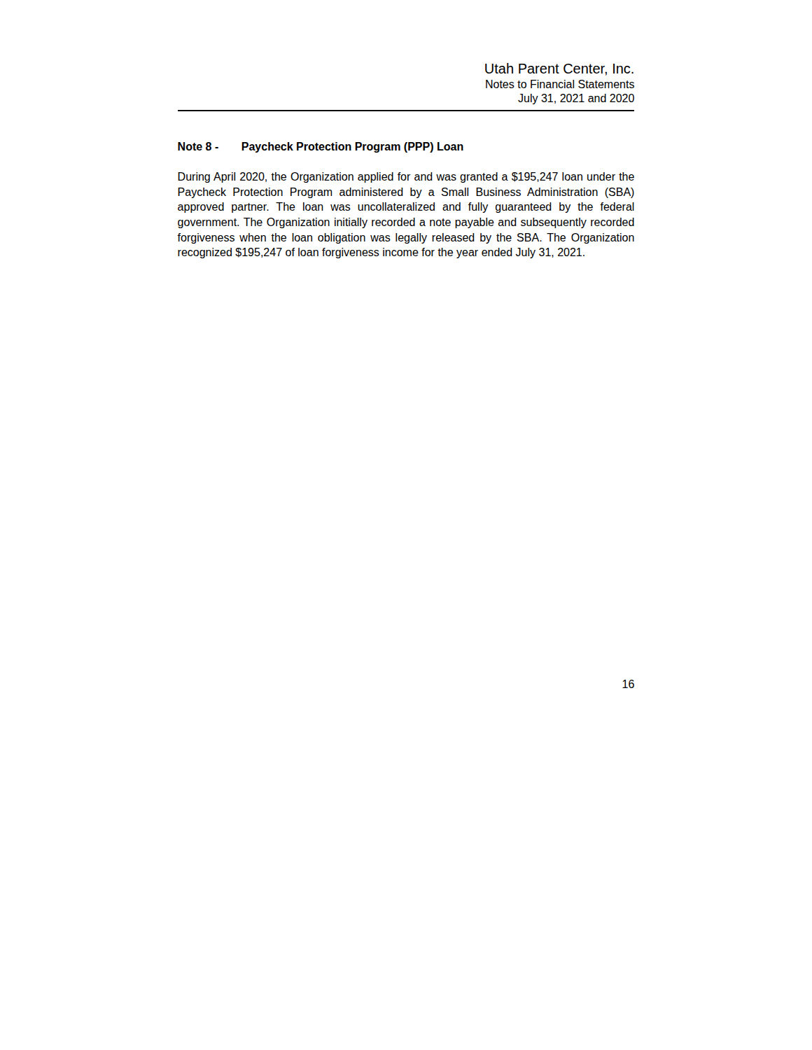Utah Parent Center, Inc.
Notes to Financial Statements
July 31, 2021 and 2020
Note 8 -Paycheck Protection Program (PPP) Loan
During April 2020, the Organization applied for and was granted a $195,247 loan under the Paycheck Protection Program administered by a Small Business Administration (SBA) approved partner. The loan was uncollateralized and fully guaranteed by the federal government. The Organization initially recorded a note payable and subsequently recorded forgiveness when the loan obligation was legally released by the SBA. The Organization recognized $195,247 of loan forgiveness income for the year ended July 31, 2021.
16